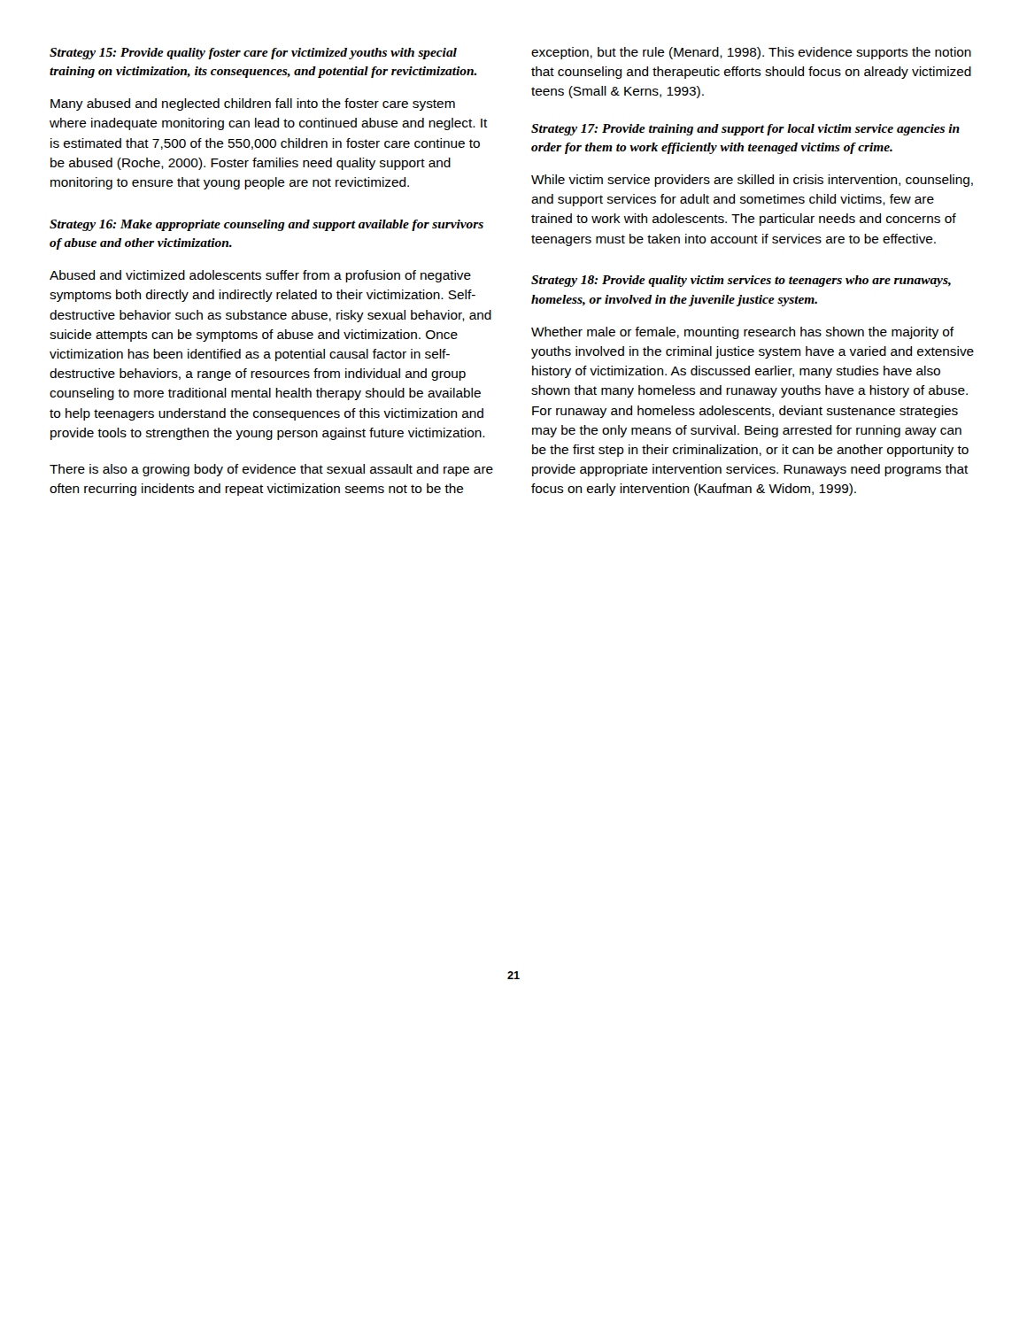Strategy 15: Provide quality foster care for victimized youths with special training on victimization, its consequences, and potential for revictimization.
Many abused and neglected children fall into the foster care system where inadequate monitoring can lead to continued abuse and neglect. It is estimated that 7,500 of the 550,000 children in foster care continue to be abused (Roche, 2000). Foster families need quality support and monitoring to ensure that young people are not revictimized.
Strategy 16: Make appropriate counseling and support available for survivors of abuse and other victimization.
Abused and victimized adolescents suffer from a profusion of negative symptoms both directly and indirectly related to their victimization. Self-destructive behavior such as substance abuse, risky sexual behavior, and suicide attempts can be symptoms of abuse and victimization. Once victimization has been identified as a potential causal factor in self-destructive behaviors, a range of resources from individual and group counseling to more traditional mental health therapy should be available to help teenagers understand the consequences of this victimization and provide tools to strengthen the young person against future victimization.
There is also a growing body of evidence that sexual assault and rape are often recurring incidents and repeat victimization seems not to be the exception, but the rule (Menard, 1998). This evidence supports the notion that counseling and therapeutic efforts should focus on already victimized teens (Small & Kerns, 1993).
Strategy 17: Provide training and support for local victim service agencies in order for them to work efficiently with teenaged victims of crime.
While victim service providers are skilled in crisis intervention, counseling, and support services for adult and sometimes child victims, few are trained to work with adolescents. The particular needs and concerns of teenagers must be taken into account if services are to be effective.
Strategy 18: Provide quality victim services to teenagers who are runaways, homeless, or involved in the juvenile justice system.
Whether male or female, mounting research has shown the majority of youths involved in the criminal justice system have a varied and extensive history of victimization. As discussed earlier, many studies have also shown that many homeless and runaway youths have a history of abuse. For runaway and homeless adolescents, deviant sustenance strategies may be the only means of survival. Being arrested for running away can be the first step in their criminalization, or it can be another opportunity to provide appropriate intervention services. Runaways need programs that focus on early intervention (Kaufman & Widom, 1999).
21